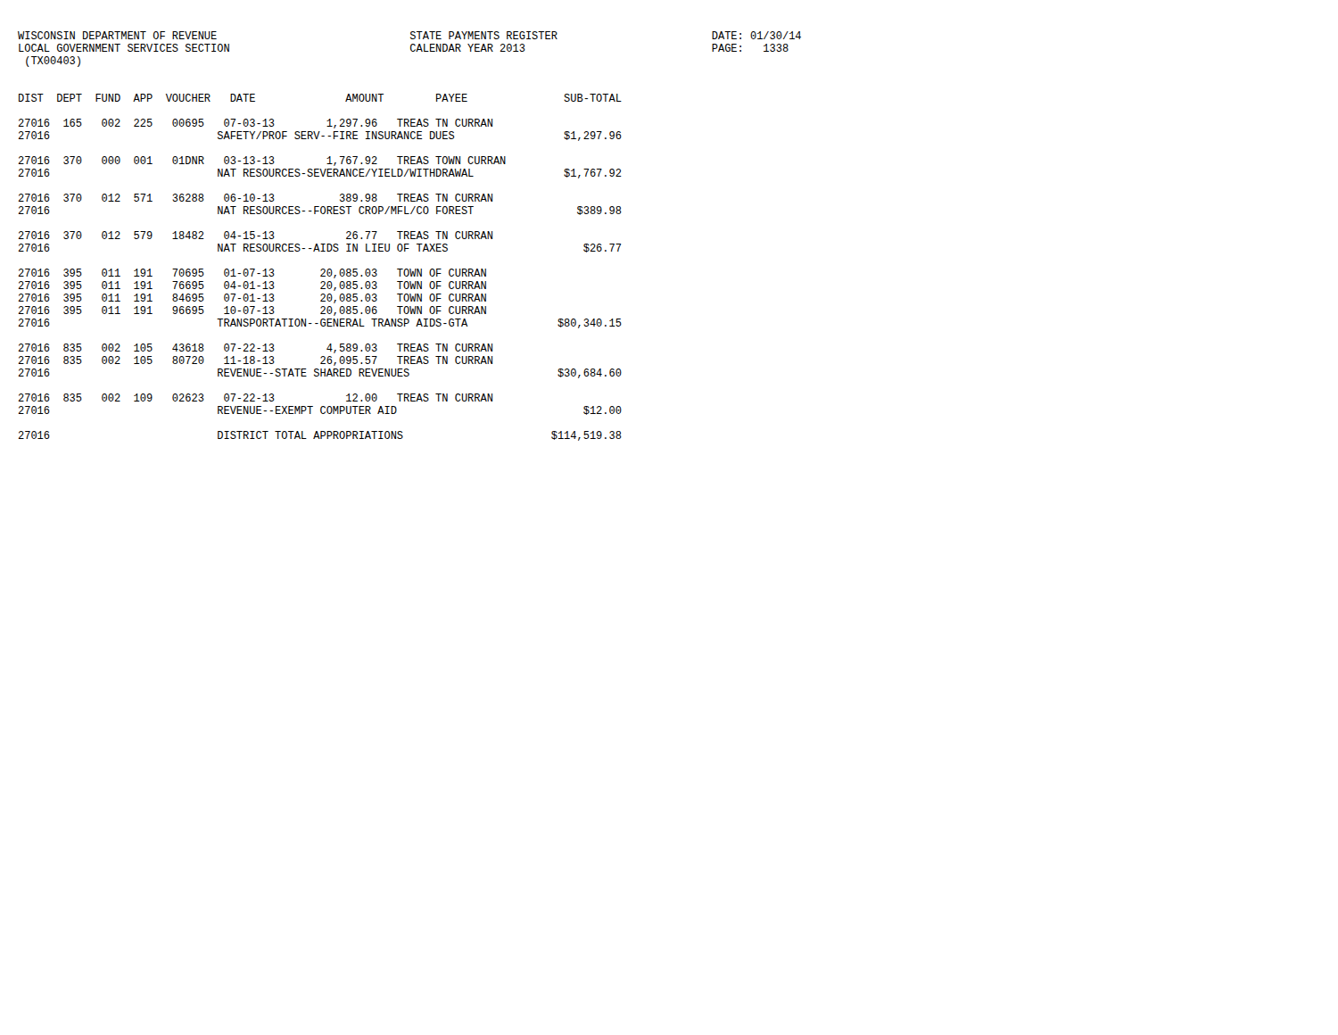WISCONSIN DEPARTMENT OF REVENUE STATE PAYMENTS REGISTER DATE: 01/30/14 LOCAL GOVERNMENT SERVICES SECTION CALENDAR YEAR 2013 PAGE: 1338 (TX00403) DIST DEPT FUND APP VOUCHER DATE AMOUNT PAYEE SUB-TOTAL 27016 165 002 225 00695 07-03-13 1,297.96 TREAS TN CURRAN 27016 SAFETY/PROF SERV--FIRE INSURANCE DUES $1,297.96 27016 370 000 001 01DNR 03-13-13 1,767.92 TREAS TOWN CURRAN 27016 NAT RESOURCES-SEVERANCE/YIELD/WITHDRAWAL $1,767.92 27016 370 012 571 36288 06-10-13 389.98 TREAS TN CURRAN 27016 NAT RESOURCES--FOREST CROP/MFL/CO FOREST $389.98 27016 370 012 579 18482 04-15-13 26.77 TREAS TN CURRAN 27016 NAT RESOURCES--AIDS IN LIEU OF TAXES $26.77 27016 395 011 191 70695 01-07-13 20,085.03 TOWN OF CURRAN 27016 395 011 191 76695 04-01-13 20,085.03 TOWN OF CURRAN 27016 395 011 191 84695 07-01-13 20,085.03 TOWN OF CURRAN 27016 395 011 191 96695 10-07-13 20,085.06 TOWN OF CURRAN 27016 TRANSPORTATION--GENERAL TRANSP AIDS-GTA $80,340.15 27016 835 002 105 43618 07-22-13 4,589.03 TREAS TN CURRAN 27016 835 002 105 80720 11-18-13 26,095.57 TREAS TN CURRAN 27016 REVENUE--STATE SHARED REVENUES $30,684.60 27016 835 002 109 02623 07-22-13 12.00 TREAS TN CURRAN 27016 REVENUE--EXEMPT COMPUTER AID $12.00 27016 DISTRICT TOTAL APPROPRIATIONS $114,519.38